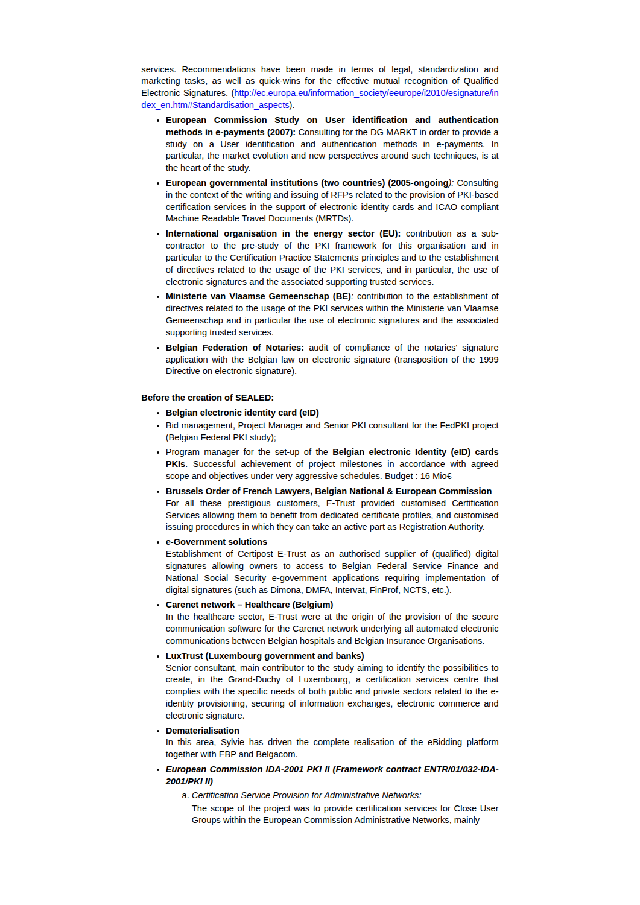services. Recommendations have been made in terms of legal, standardization and marketing tasks, as well as quick-wins for the effective mutual recognition of Qualified Electronic Signatures. (http://ec.europa.eu/information_society/eeurope/i2010/esignature/index_en.htm#Standardisation_aspects).
European Commission Study on User identification and authentication methods in e-payments (2007): Consulting for the DG MARKT in order to provide a study on a User identification and authentication methods in e-payments. In particular, the market evolution and new perspectives around such techniques, is at the heart of the study.
European governmental institutions (two countries) (2005-ongoing): Consulting in the context of the writing and issuing of RFPs related to the provision of PKI-based certification services in the support of electronic identity cards and ICAO compliant Machine Readable Travel Documents (MRTDs).
International organisation in the energy sector (EU): contribution as a sub-contractor to the pre-study of the PKI framework for this organisation and in particular to the Certification Practice Statements principles and to the establishment of directives related to the usage of the PKI services, and in particular, the use of electronic signatures and the associated supporting trusted services.
Ministerie van Vlaamse Gemeenschap (BE): contribution to the establishment of directives related to the usage of the PKI services within the Ministerie van Vlaamse Gemeenschap and in particular the use of electronic signatures and the associated supporting trusted services.
Belgian Federation of Notaries: audit of compliance of the notaries' signature application with the Belgian law on electronic signature (transposition of the 1999 Directive on electronic signature).
Before the creation of SEALED:
Belgian electronic identity card (eID)
Bid management, Project Manager and Senior PKI consultant for the FedPKI project (Belgian Federal PKI study);
Program manager for the set-up of the Belgian electronic Identity (eID) cards PKIs. Successful achievement of project milestones in accordance with agreed scope and objectives under very aggressive schedules. Budget : 16 Mio€
Brussels Order of French Lawyers, Belgian National & European Commission
For all these prestigious customers, E-Trust provided customised Certification Services allowing them to benefit from dedicated certificate profiles, and customised issuing procedures in which they can take an active part as Registration Authority.
e-Government solutions
Establishment of Certipost E-Trust as an authorised supplier of (qualified) digital signatures allowing owners to access to Belgian Federal Service Finance and National Social Security e-government applications requiring implementation of digital signatures (such as Dimona, DMFA, Intervat, FinProf, NCTS, etc.).
Carenet network – Healthcare (Belgium)
In the healthcare sector, E-Trust were at the origin of the provision of the secure communication software for the Carenet network underlying all automated electronic communications between Belgian hospitals and Belgian Insurance Organisations.
LuxTrust (Luxembourg government and banks)
Senior consultant, main contributor to the study aiming to identify the possibilities to create, in the Grand-Duchy of Luxembourg, a certification services centre that complies with the specific needs of both public and private sectors related to the e-identity provisioning, securing of information exchanges, electronic commerce and electronic signature.
Dematerialisation
In this area, Sylvie has driven the complete realisation of the eBidding platform together with EBP and Belgacom.
European Commission IDA-2001 PKI II (Framework contract ENTR/01/032-IDA-2001/PKI II)
Certification Service Provision for Administrative Networks: The scope of the project was to provide certification services for Close User Groups within the European Commission Administrative Networks, mainly